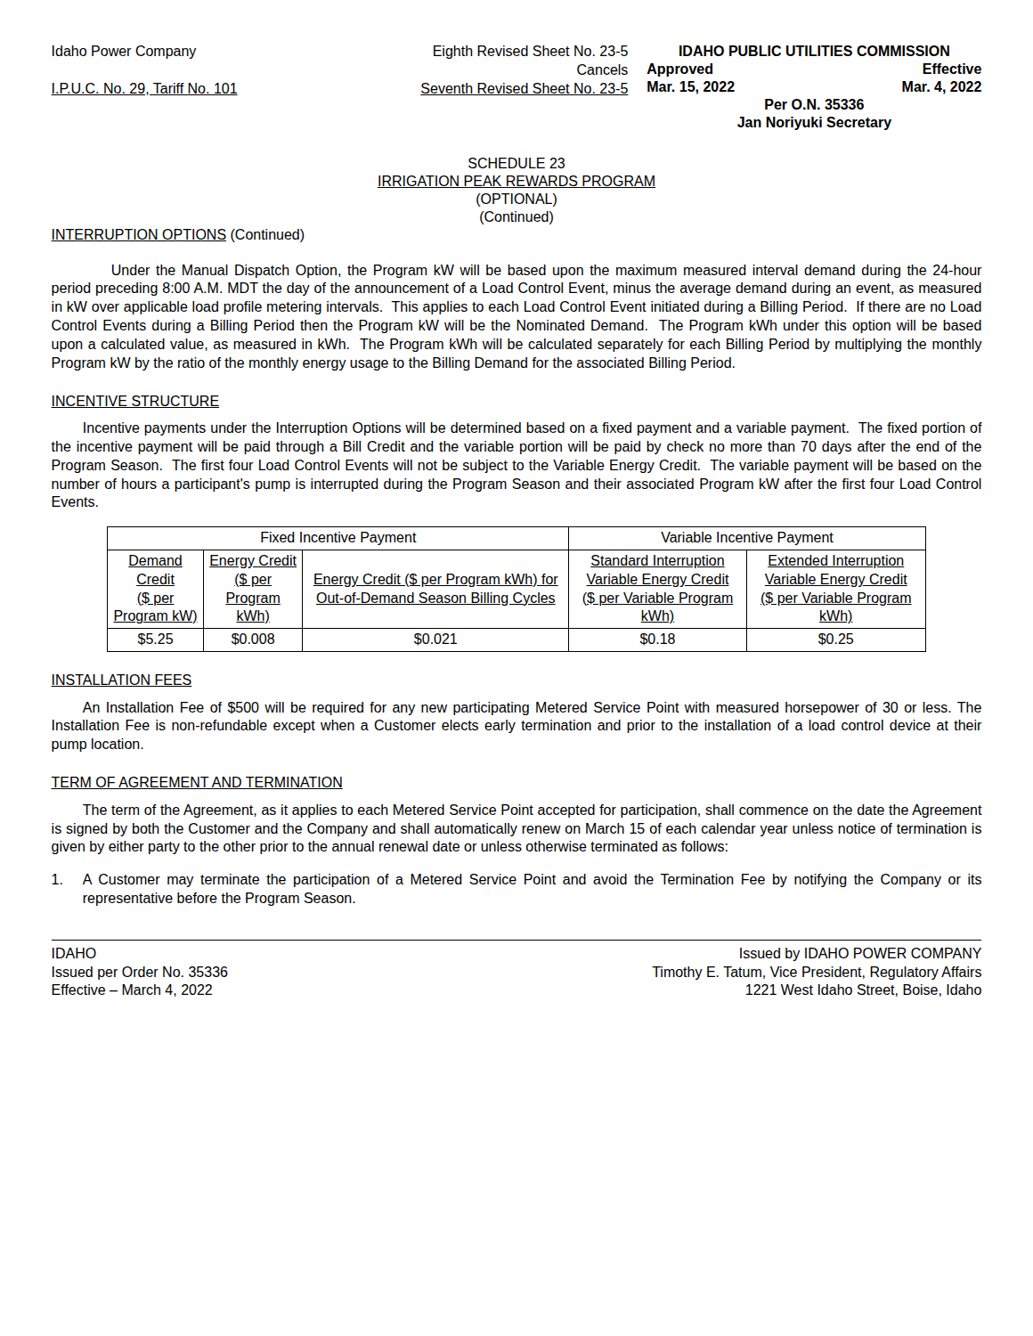Idaho Power Company
Eighth Revised Sheet No. 23-5
Cancels
I.P.U.C. No. 29, Tariff No. 101
Seventh Revised Sheet No. 23-5
IDAHO PUBLIC UTILITIES COMMISSION
Approved
Effective
Mar. 15, 2022
Mar. 4, 2022
Per O.N. 35336
Jan Noriyuki Secretary
SCHEDULE 23
IRRIGATION PEAK REWARDS PROGRAM
(OPTIONAL)
(Continued)
INTERRUPTION OPTIONS
(Continued)
Under the Manual Dispatch Option, the Program kW will be based upon the maximum measured interval demand during the 24-hour period preceding 8:00 A.M. MDT the day of the announcement of a Load Control Event, minus the average demand during an event, as measured in kW over applicable load profile metering intervals. This applies to each Load Control Event initiated during a Billing Period. If there are no Load Control Events during a Billing Period then the Program kW will be the Nominated Demand. The Program kWh under this option will be based upon a calculated value, as measured in kWh. The Program kWh will be calculated separately for each Billing Period by multiplying the monthly Program kW by the ratio of the monthly energy usage to the Billing Demand for the associated Billing Period.
INCENTIVE STRUCTURE
Incentive payments under the Interruption Options will be determined based on a fixed payment and a variable payment. The fixed portion of the incentive payment will be paid through a Bill Credit and the variable portion will be paid by check no more than 70 days after the end of the Program Season. The first four Load Control Events will not be subject to the Variable Energy Credit. The variable payment will be based on the number of hours a participant's pump is interrupted during the Program Season and their associated Program kW after the first four Load Control Events.
| Fixed Incentive Payment | Variable Incentive Payment |
| --- | --- |
| Demand Credit ($ per Program kW) | Energy Credit ($ per Program kWh) | Energy Credit ($ per Program kWh) for Out-of-Demand Season Billing Cycles | Standard Interruption Variable Energy Credit ($ per Variable Program kWh) | Extended Interruption Variable Energy Credit ($ per Variable Program kWh) |
| $5.25 | $0.008 | $0.021 | $0.18 | $0.25 |
INSTALLATION FEES
An Installation Fee of $500 will be required for any new participating Metered Service Point with measured horsepower of 30 or less. The Installation Fee is non-refundable except when a Customer elects early termination and prior to the installation of a load control device at their pump location.
TERM OF AGREEMENT AND TERMINATION
The term of the Agreement, as it applies to each Metered Service Point accepted for participation, shall commence on the date the Agreement is signed by both the Customer and the Company and shall automatically renew on March 15 of each calendar year unless notice of termination is given by either party to the other prior to the annual renewal date or unless otherwise terminated as follows:
1.
A Customer may terminate the participation of a Metered Service Point and avoid the Termination Fee by notifying the Company or its representative before the Program Season.
IDAHO
Issued per Order No. 35336
Effective – March 4, 2022
Issued by IDAHO POWER COMPANY
Timothy E. Tatum, Vice President, Regulatory Affairs
1221 West Idaho Street, Boise, Idaho